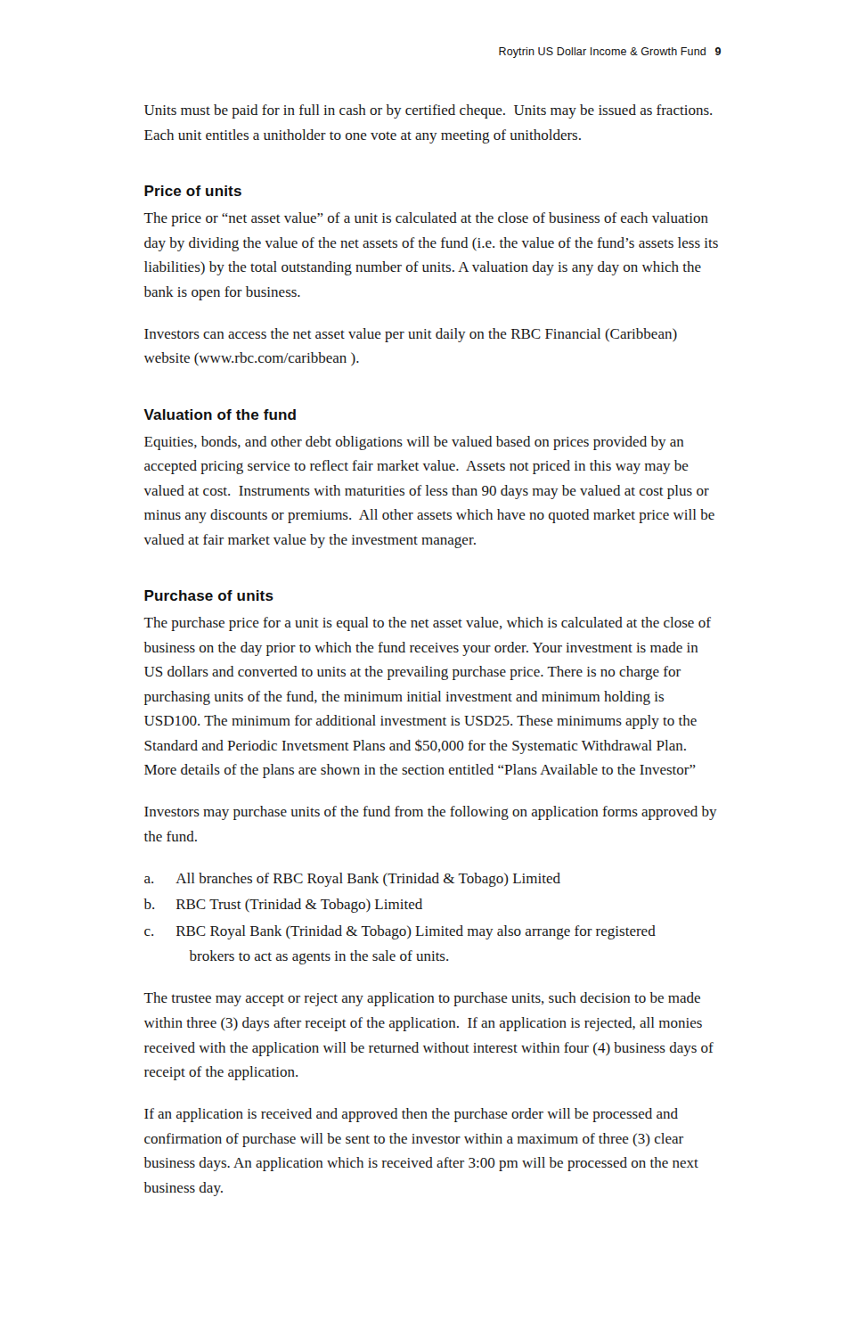Roytrin US Dollar Income & Growth Fund 9
Units must be paid for in full in cash or by certified cheque. Units may be issued as fractions. Each unit entitles a unitholder to one vote at any meeting of unitholders.
Price of units
The price or “net asset value” of a unit is calculated at the close of business of each valuation day by dividing the value of the net assets of the fund (i.e. the value of the fund’s assets less its liabilities) by the total outstanding number of units. A valuation day is any day on which the bank is open for business.
Investors can access the net asset value per unit daily on the RBC Financial (Caribbean) website (www.rbc.com/caribbean ).
Valuation of the fund
Equities, bonds, and other debt obligations will be valued based on prices provided by an accepted pricing service to reflect fair market value. Assets not priced in this way may be valued at cost. Instruments with maturities of less than 90 days may be valued at cost plus or minus any discounts or premiums. All other assets which have no quoted market price will be valued at fair market value by the investment manager.
Purchase of units
The purchase price for a unit is equal to the net asset value, which is calculated at the close of business on the day prior to which the fund receives your order. Your investment is made in US dollars and converted to units at the prevailing purchase price. There is no charge for purchasing units of the fund, the minimum initial investment and minimum holding is USD100. The minimum for additional investment is USD25. These minimums apply to the Standard and Periodic Invetsment Plans and $50,000 for the Systematic Withdrawal Plan. More details of the plans are shown in the section entitled “Plans Available to the Investor”
Investors may purchase units of the fund from the following on application forms approved by the fund.
a. All branches of RBC Royal Bank (Trinidad & Tobago) Limited
b. RBC Trust (Trinidad & Tobago) Limited
c. RBC Royal Bank (Trinidad & Tobago) Limited may also arrange for registered brokers to act as agents in the sale of units.
The trustee may accept or reject any application to purchase units, such decision to be made within three (3) days after receipt of the application. If an application is rejected, all monies received with the application will be returned without interest within four (4) business days of receipt of the application.
If an application is received and approved then the purchase order will be processed and confirmation of purchase will be sent to the investor within a maximum of three (3) clear business days. An application which is received after 3:00 pm will be processed on the next business day.